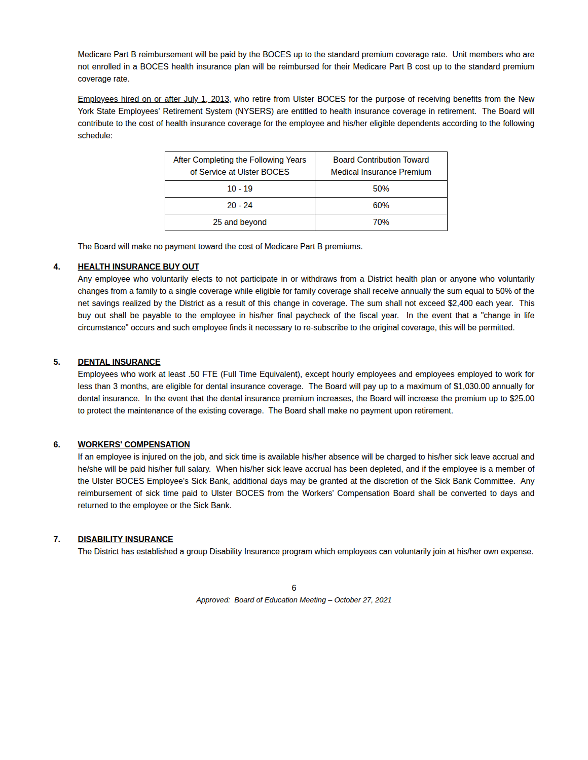Medicare Part B reimbursement will be paid by the BOCES up to the standard premium coverage rate. Unit members who are not enrolled in a BOCES health insurance plan will be reimbursed for their Medicare Part B cost up to the standard premium coverage rate.
Employees hired on or after July 1, 2013, who retire from Ulster BOCES for the purpose of receiving benefits from the New York State Employees' Retirement System (NYSERS) are entitled to health insurance coverage in retirement. The Board will contribute to the cost of health insurance coverage for the employee and his/her eligible dependents according to the following schedule:
| After Completing the Following Years of Service at Ulster BOCES | Board Contribution Toward Medical Insurance Premium |
| --- | --- |
| 10 - 19 | 50% |
| 20 - 24 | 60% |
| 25 and beyond | 70% |
The Board will make no payment toward the cost of Medicare Part B premiums.
4.
HEALTH INSURANCE BUY OUT
Any employee who voluntarily elects to not participate in or withdraws from a District health plan or anyone who voluntarily changes from a family to a single coverage while eligible for family coverage shall receive annually the sum equal to 50% of the net savings realized by the District as a result of this change in coverage. The sum shall not exceed $2,400 each year. This buy out shall be payable to the employee in his/her final paycheck of the fiscal year. In the event that a "change in life circumstance" occurs and such employee finds it necessary to re-subscribe to the original coverage, this will be permitted.
5.
DENTAL INSURANCE
Employees who work at least .50 FTE (Full Time Equivalent), except hourly employees and employees employed to work for less than 3 months, are eligible for dental insurance coverage. The Board will pay up to a maximum of $1,030.00 annually for dental insurance. In the event that the dental insurance premium increases, the Board will increase the premium up to $25.00 to protect the maintenance of the existing coverage. The Board shall make no payment upon retirement.
6.
WORKERS' COMPENSATION
If an employee is injured on the job, and sick time is available his/her absence will be charged to his/her sick leave accrual and he/she will be paid his/her full salary. When his/her sick leave accrual has been depleted, and if the employee is a member of the Ulster BOCES Employee's Sick Bank, additional days may be granted at the discretion of the Sick Bank Committee. Any reimbursement of sick time paid to Ulster BOCES from the Workers' Compensation Board shall be converted to days and returned to the employee or the Sick Bank.
7.
DISABILITY INSURANCE
The District has established a group Disability Insurance program which employees can voluntarily join at his/her own expense.
6
Approved: Board of Education Meeting – October 27, 2021